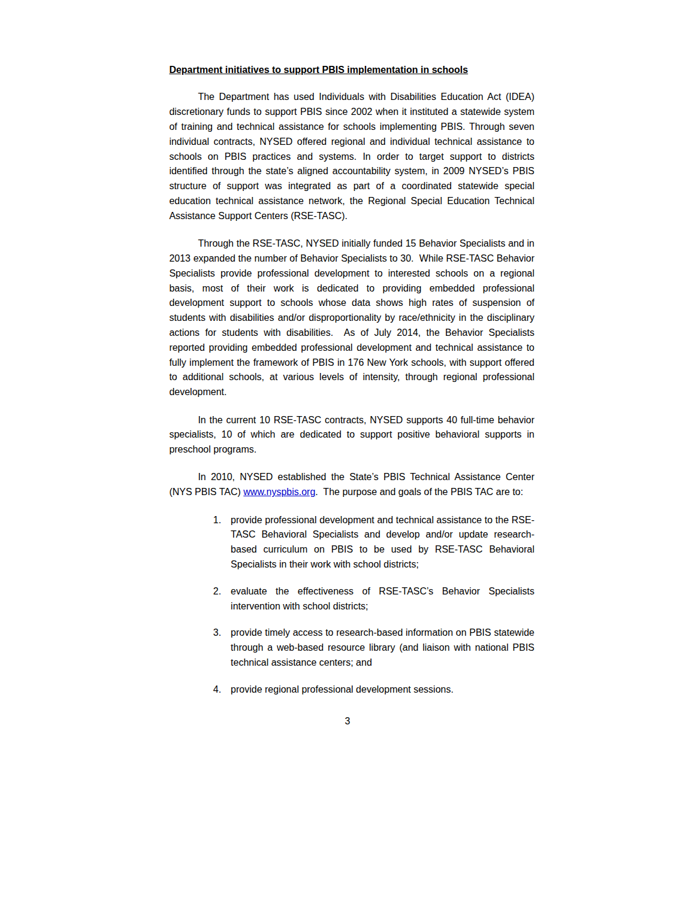Department initiatives to support PBIS implementation in schools
The Department has used Individuals with Disabilities Education Act (IDEA) discretionary funds to support PBIS since 2002 when it instituted a statewide system of training and technical assistance for schools implementing PBIS. Through seven individual contracts, NYSED offered regional and individual technical assistance to schools on PBIS practices and systems. In order to target support to districts identified through the state’s aligned accountability system, in 2009 NYSED’s PBIS structure of support was integrated as part of a coordinated statewide special education technical assistance network, the Regional Special Education Technical Assistance Support Centers (RSE-TASC).
Through the RSE-TASC, NYSED initially funded 15 Behavior Specialists and in 2013 expanded the number of Behavior Specialists to 30. While RSE-TASC Behavior Specialists provide professional development to interested schools on a regional basis, most of their work is dedicated to providing embedded professional development support to schools whose data shows high rates of suspension of students with disabilities and/or disproportionality by race/ethnicity in the disciplinary actions for students with disabilities. As of July 2014, the Behavior Specialists reported providing embedded professional development and technical assistance to fully implement the framework of PBIS in 176 New York schools, with support offered to additional schools, at various levels of intensity, through regional professional development.
In the current 10 RSE-TASC contracts, NYSED supports 40 full-time behavior specialists, 10 of which are dedicated to support positive behavioral supports in preschool programs.
In 2010, NYSED established the State’s PBIS Technical Assistance Center (NYS PBIS TAC) www.nyspbis.org. The purpose and goals of the PBIS TAC are to:
provide professional development and technical assistance to the RSE-TASC Behavioral Specialists and develop and/or update research-based curriculum on PBIS to be used by RSE-TASC Behavioral Specialists in their work with school districts;
evaluate the effectiveness of RSE-TASC’s Behavior Specialists intervention with school districts;
provide timely access to research-based information on PBIS statewide through a web-based resource library (and liaison with national PBIS technical assistance centers; and
provide regional professional development sessions.
3